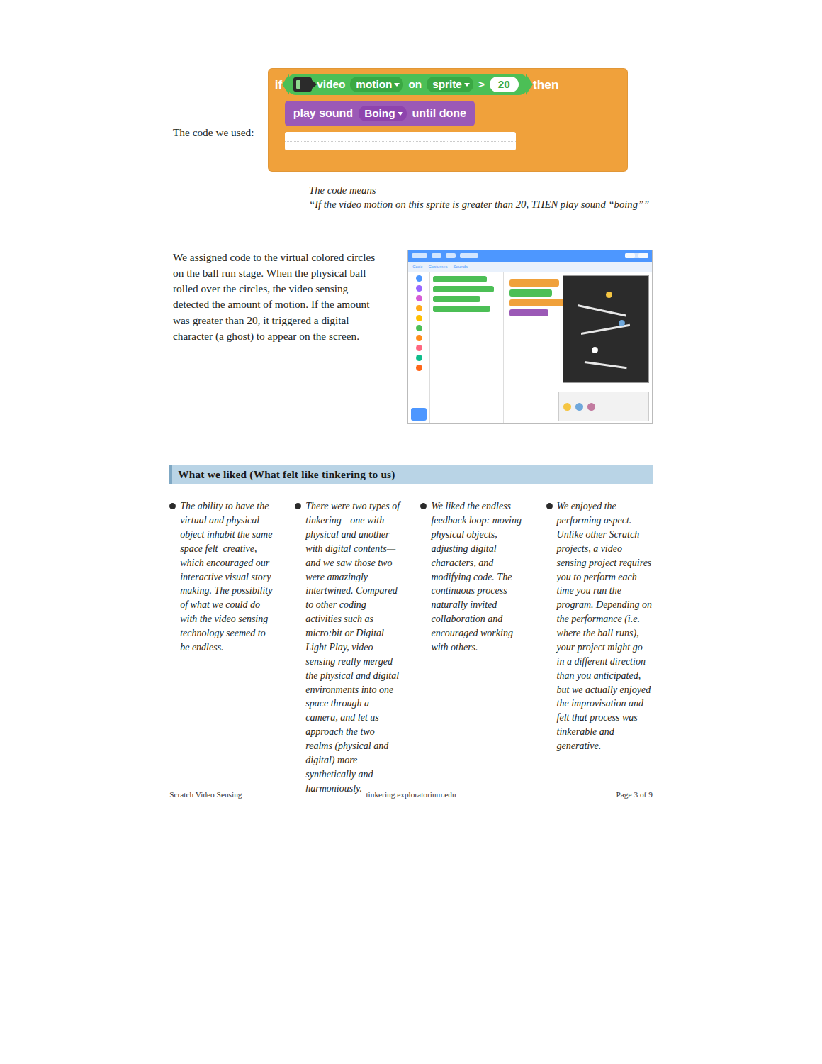The code we used:
if video motion on sprite > 20 then
play sound Boing until done
The code means
“If the video motion on this sprite is greater than 20, THEN play sound “boing””
We assigned code to the virtual colored circles on the ball run stage. When the physical ball rolled over the circles, the video sensing detected the amount of motion. If the amount was greater than 20, it triggered a digital character (a ghost) to appear on the screen.
Code Costumes Sounds
What we liked (What felt like tinkering to us)
The ability to have the virtual and physical object inhabit the same space felt creative, which encouraged our interactive visual story making. The possibility of what we could do with the video sensing technology seemed to be endless.
There were two types of tinkering—one with physical and another with digital contents—and we saw those two were amazingly intertwined. Compared to other coding activities such as micro:bit or Digital Light Play, video sensing really merged the physical and digital environments into one space through a camera, and let us approach the two realms (physical and digital) more synthetically and harmoniously.
We liked the endless feedback loop: moving physical objects, adjusting digital characters, and modifying code. The continuous process naturally invited collaboration and encouraged working with others.
We enjoyed the performing aspect. Unlike other Scratch projects, a video sensing project requires you to perform each time you run the program. Depending on the performance (i.e. where the ball runs), your project might go in a different direction than you anticipated, but we actually enjoyed the improvisation and felt that process was tinkerable and generative.
Scratch Video Sensing
tinkering.exploratorium.edu
Page 3 of 9